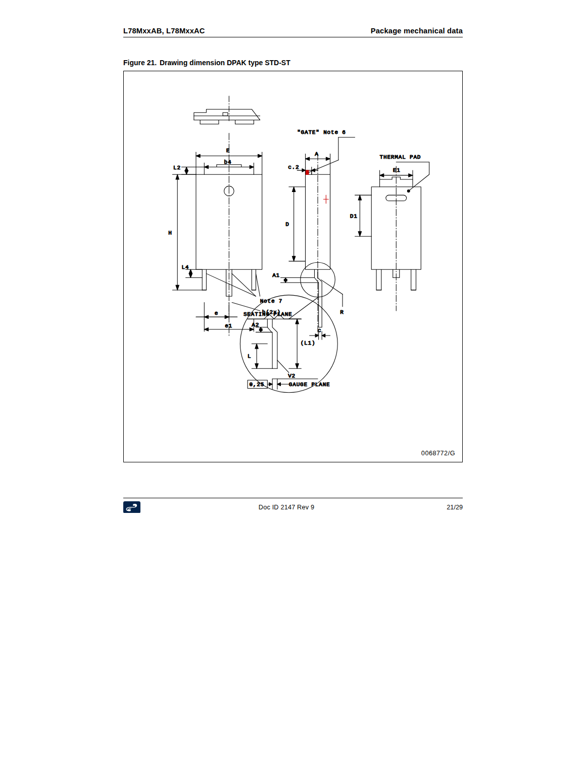L78MxxAB, L78MxxAC
Package mechanical data
Figure 21. Drawing dimension DPAK type STD-ST
E b4 L2 H L4 Note 7 b(2x) e e1 A c.2 "GATE" Note 6 D A1 R c E1 D1 THERMAL PAD SEATING PLANE A2 (L1) L V2 GAUGE PLANE 0,25
0068772/G
Doc ID 2147 Rev 9
21/29